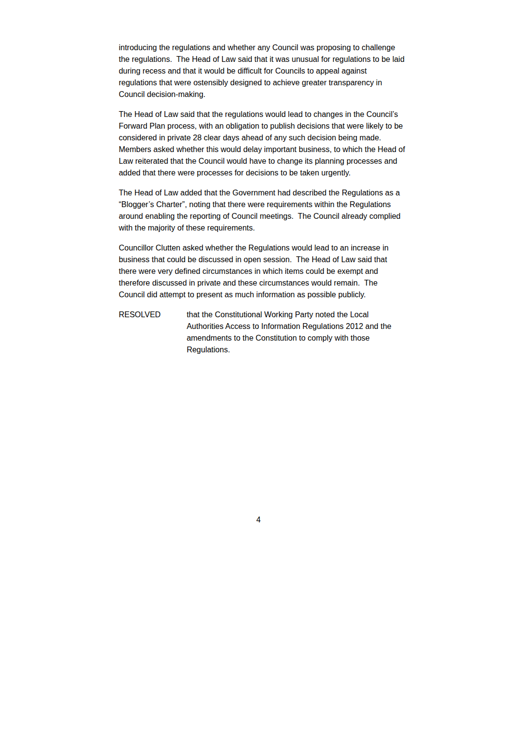introducing the regulations and whether any Council was proposing to challenge the regulations. The Head of Law said that it was unusual for regulations to be laid during recess and that it would be difficult for Councils to appeal against regulations that were ostensibly designed to achieve greater transparency in Council decision-making.
The Head of Law said that the regulations would lead to changes in the Council’s Forward Plan process, with an obligation to publish decisions that were likely to be considered in private 28 clear days ahead of any such decision being made. Members asked whether this would delay important business, to which the Head of Law reiterated that the Council would have to change its planning processes and added that there were processes for decisions to be taken urgently.
The Head of Law added that the Government had described the Regulations as a “Blogger’s Charter”, noting that there were requirements within the Regulations around enabling the reporting of Council meetings. The Council already complied with the majority of these requirements.
Councillor Clutten asked whether the Regulations would lead to an increase in business that could be discussed in open session. The Head of Law said that there were very defined circumstances in which items could be exempt and therefore discussed in private and these circumstances would remain. The Council did attempt to present as much information as possible publicly.
RESOLVED
that the Constitutional Working Party noted the Local Authorities Access to Information Regulations 2012 and the amendments to the Constitution to comply with those Regulations.
4